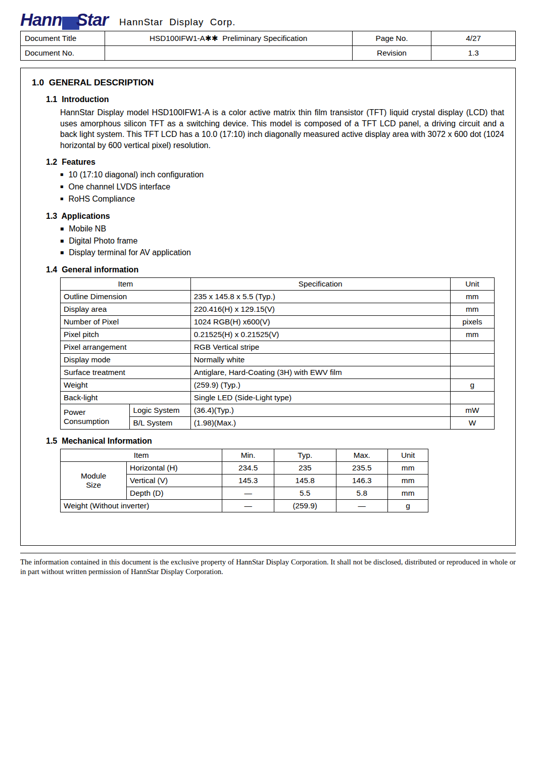Hann Star
HannStar Display Corp.
| Document Title | HSD100IFW1-A✱✱ Preliminary Specification | Page No. | 4/27 |
| Document No. | | Revision | 1.3 |
1.0 GENERAL DESCRIPTION
1.1 Introduction
HannStar Display model HSD100IFW1-A is a color active matrix thin film transistor (TFT) liquid crystal display (LCD) that uses amorphous silicon TFT as a switching device. This model is composed of a TFT LCD panel, a driving circuit and a back light system. This TFT LCD has a 10.0 (17:10) inch diagonally measured active display area with 3072 x 600 dot (1024 horizontal by 600 vertical pixel) resolution.
1.2 Features
10 (17:10 diagonal) inch configuration
One channel LVDS interface
RoHS Compliance
1.3 Applications
Mobile NB
Digital Photo frame
Display terminal for AV application
1.4 General information
| Item | Specification | Unit |
| --- | --- | --- |
| Outline Dimension | 235 x 145.8 x 5.5 (Typ.) | mm |
| Display area | 220.416(H) x 129.15(V) | mm |
| Number of Pixel | 1024 RGB(H) x600(V) | pixels |
| Pixel pitch | 0.21525(H) x 0.21525(V) | mm |
| Pixel arrangement | RGB Vertical stripe | |
| Display mode | Normally white | |
| Surface treatment | Antiglare, Hard-Coating (3H) with EWV film | |
| Weight | (259.9) (Typ.) | g |
| Back-light | Single LED (Side-Light type) | |
| Power Consumption | Logic System | (36.4)(Typ.) | mW |
| B/L System | (1.98)(Max.) | W |
1.5 Mechanical Information
| Item | Min. | Typ. | Max. | Unit |
| --- | --- | --- | --- | --- |
| Module Size | Horizontal (H) | 234.5 | 235 | 235.5 | mm |
| Vertical (V) | 145.3 | 145.8 | 146.3 | mm |
| Depth (D) | — | 5.5 | 5.8 | mm |
| Weight (Without inverter) | — | (259.9) | — | g |
The information contained in this document is the exclusive property of HannStar Display Corporation. It shall not be disclosed, distributed or reproduced in whole or in part without written permission of HannStar Display Corporation.